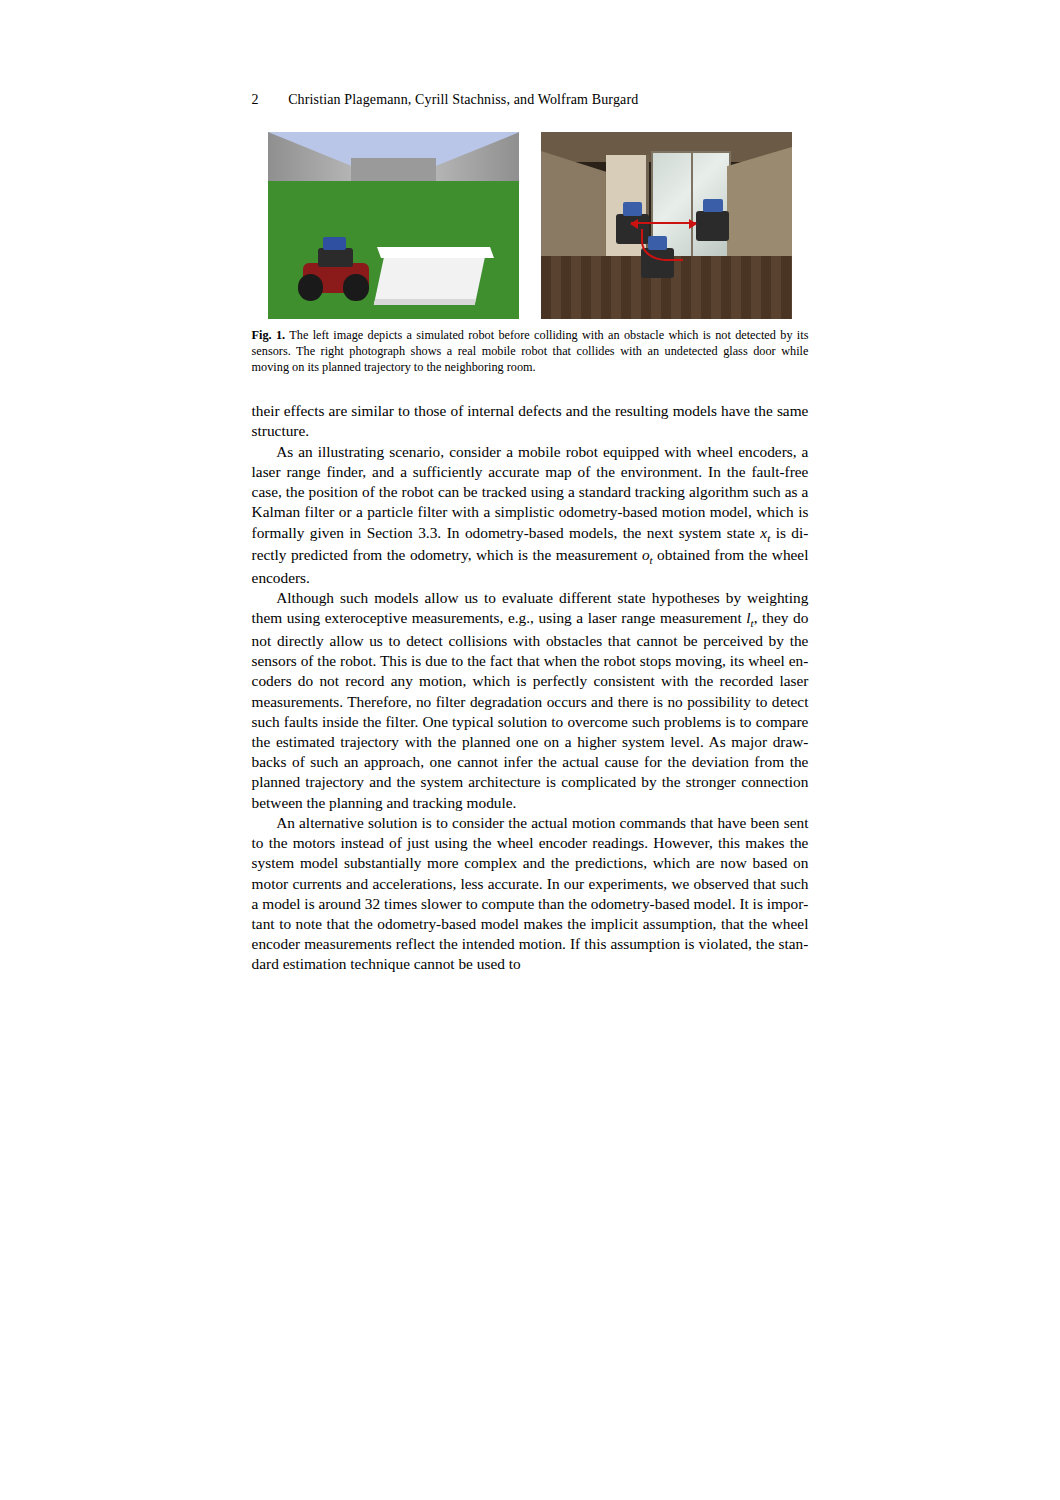2 Christian Plagemann, Cyrill Stachniss, and Wolfram Burgard
Fig. 1. The left image depicts a simulated robot before colliding with an obstacle which is not detected by its sensors. The right photograph shows a real mobile robot that collides with an undetected glass door while moving on its planned trajectory to the neighboring room.
their effects are similar to those of internal defects and the resulting models have the same structure.
As an illustrating scenario, consider a mobile robot equipped with wheel encoders, a laser range finder, and a sufficiently accurate map of the environment. In the fault-free case, the position of the robot can be tracked using a standard tracking algorithm such as a Kalman filter or a particle filter with a simplistic odometry-based motion model, which is formally given in Section 3.3. In odometry-based models, the next system state xt is directly predicted from the odometry, which is the measurement ot obtained from the wheel encoders.
Although such models allow us to evaluate different state hypotheses by weighting them using exteroceptive measurements, e.g., using a laser range measurement lt, they do not directly allow us to detect collisions with obstacles that cannot be perceived by the sensors of the robot. This is due to the fact that when the robot stops moving, its wheel encoders do not record any motion, which is perfectly consistent with the recorded laser measurements. Therefore, no filter degradation occurs and there is no possibility to detect such faults inside the filter. One typical solution to overcome such problems is to compare the estimated trajectory with the planned one on a higher system level. As major drawbacks of such an approach, one cannot infer the actual cause for the deviation from the planned trajectory and the system architecture is complicated by the stronger connection between the planning and tracking module.
An alternative solution is to consider the actual motion commands that have been sent to the motors instead of just using the wheel encoder readings. However, this makes the system model substantially more complex and the predictions, which are now based on motor currents and accelerations, less accurate. In our experiments, we observed that such a model is around 32 times slower to compute than the odometry-based model. It is important to note that the odometry-based model makes the implicit assumption, that the wheel encoder measurements reflect the intended motion. If this assumption is violated, the standard estimation technique cannot be used to